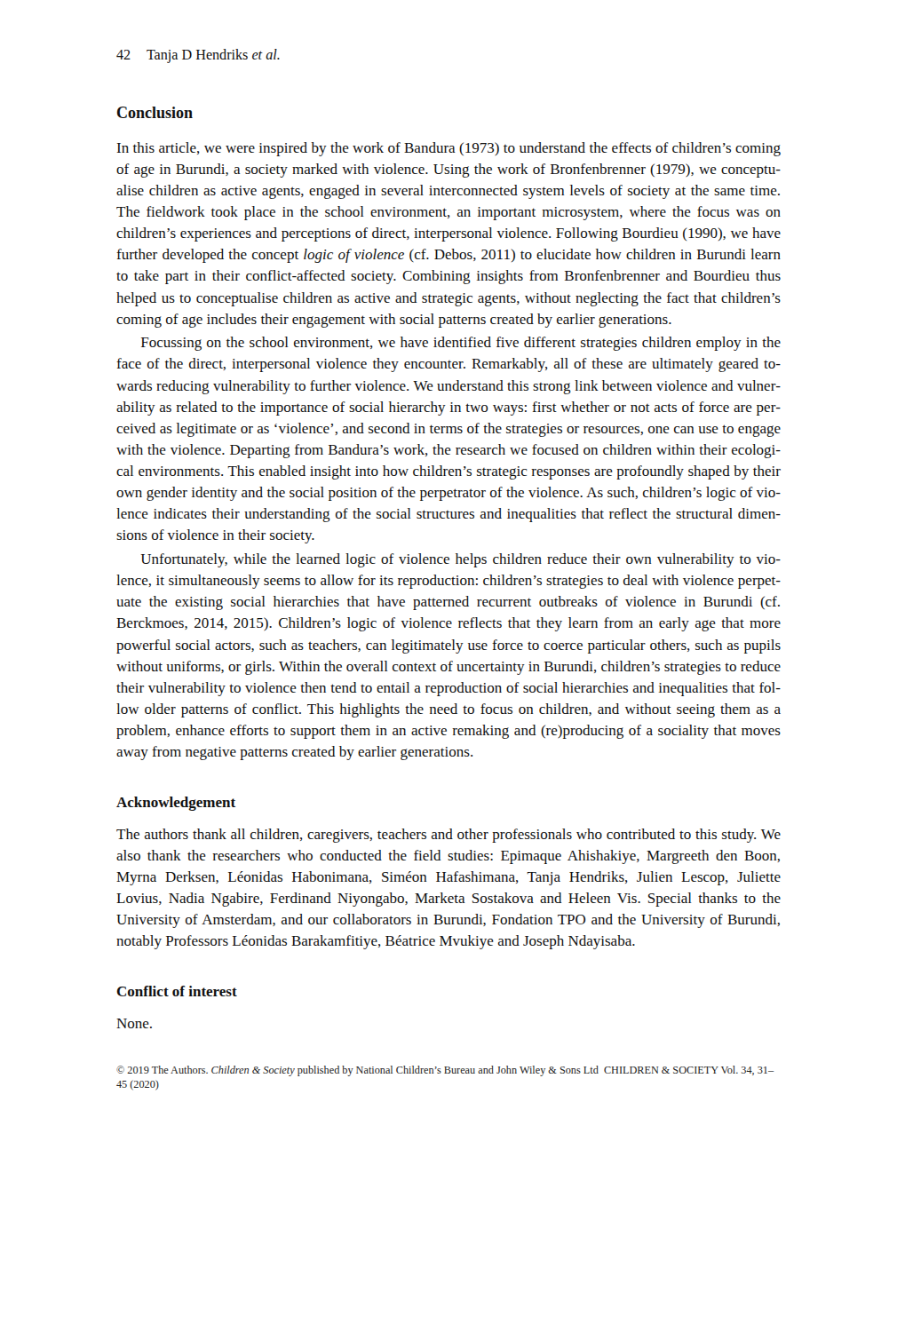42 Tanja D Hendriks et al.
Conclusion
In this article, we were inspired by the work of Bandura (1973) to understand the effects of children’s coming of age in Burundi, a society marked with violence. Using the work of Bronfenbrenner (1979), we conceptualise children as active agents, engaged in several interconnected system levels of society at the same time. The fieldwork took place in the school environment, an important microsystem, where the focus was on children’s experiences and perceptions of direct, interpersonal violence. Following Bourdieu (1990), we have further developed the concept logic of violence (cf. Debos, 2011) to elucidate how children in Burundi learn to take part in their conflict-affected society. Combining insights from Bronfenbrenner and Bourdieu thus helped us to conceptualise children as active and strategic agents, without neglecting the fact that children’s coming of age includes their engagement with social patterns created by earlier generations.
Focussing on the school environment, we have identified five different strategies children employ in the face of the direct, interpersonal violence they encounter. Remarkably, all of these are ultimately geared towards reducing vulnerability to further violence. We understand this strong link between violence and vulnerability as related to the importance of social hierarchy in two ways: first whether or not acts of force are perceived as legitimate or as ‘violence’, and second in terms of the strategies or resources, one can use to engage with the violence. Departing from Bandura’s work, the research we focused on children within their ecological environments. This enabled insight into how children’s strategic responses are profoundly shaped by their own gender identity and the social position of the perpetrator of the violence. As such, children’s logic of violence indicates their understanding of the social structures and inequalities that reflect the structural dimensions of violence in their society.
Unfortunately, while the learned logic of violence helps children reduce their own vulnerability to violence, it simultaneously seems to allow for its reproduction: children’s strategies to deal with violence perpetuate the existing social hierarchies that have patterned recurrent outbreaks of violence in Burundi (cf. Berckmoes, 2014, 2015). Children’s logic of violence reflects that they learn from an early age that more powerful social actors, such as teachers, can legitimately use force to coerce particular others, such as pupils without uniforms, or girls. Within the overall context of uncertainty in Burundi, children’s strategies to reduce their vulnerability to violence then tend to entail a reproduction of social hierarchies and inequalities that follow older patterns of conflict. This highlights the need to focus on children, and without seeing them as a problem, enhance efforts to support them in an active remaking and (re)producing of a sociality that moves away from negative patterns created by earlier generations.
Acknowledgement
The authors thank all children, caregivers, teachers and other professionals who contributed to this study. We also thank the researchers who conducted the field studies: Epimaque Ahishakiye, Margreeth den Boon, Myrna Derksen, Léonidas Habonimana, Siméon Hafashimana, Tanja Hendriks, Julien Lescop, Juliette Lovius, Nadia Ngabire, Ferdinand Niyongabo, Marketa Sostakova and Heleen Vis. Special thanks to the University of Amsterdam, and our collaborators in Burundi, Fondation TPO and the University of Burundi, notably Professors Léonidas Barakamfitiye, Béatrice Mvukiye and Joseph Ndayisaba.
Conflict of interest
None.
© 2019 The Authors. Children & Society published by National Children’s Bureau and John Wiley & Sons Ltd CHILDREN & SOCIETY Vol. 34, 31–45 (2020)